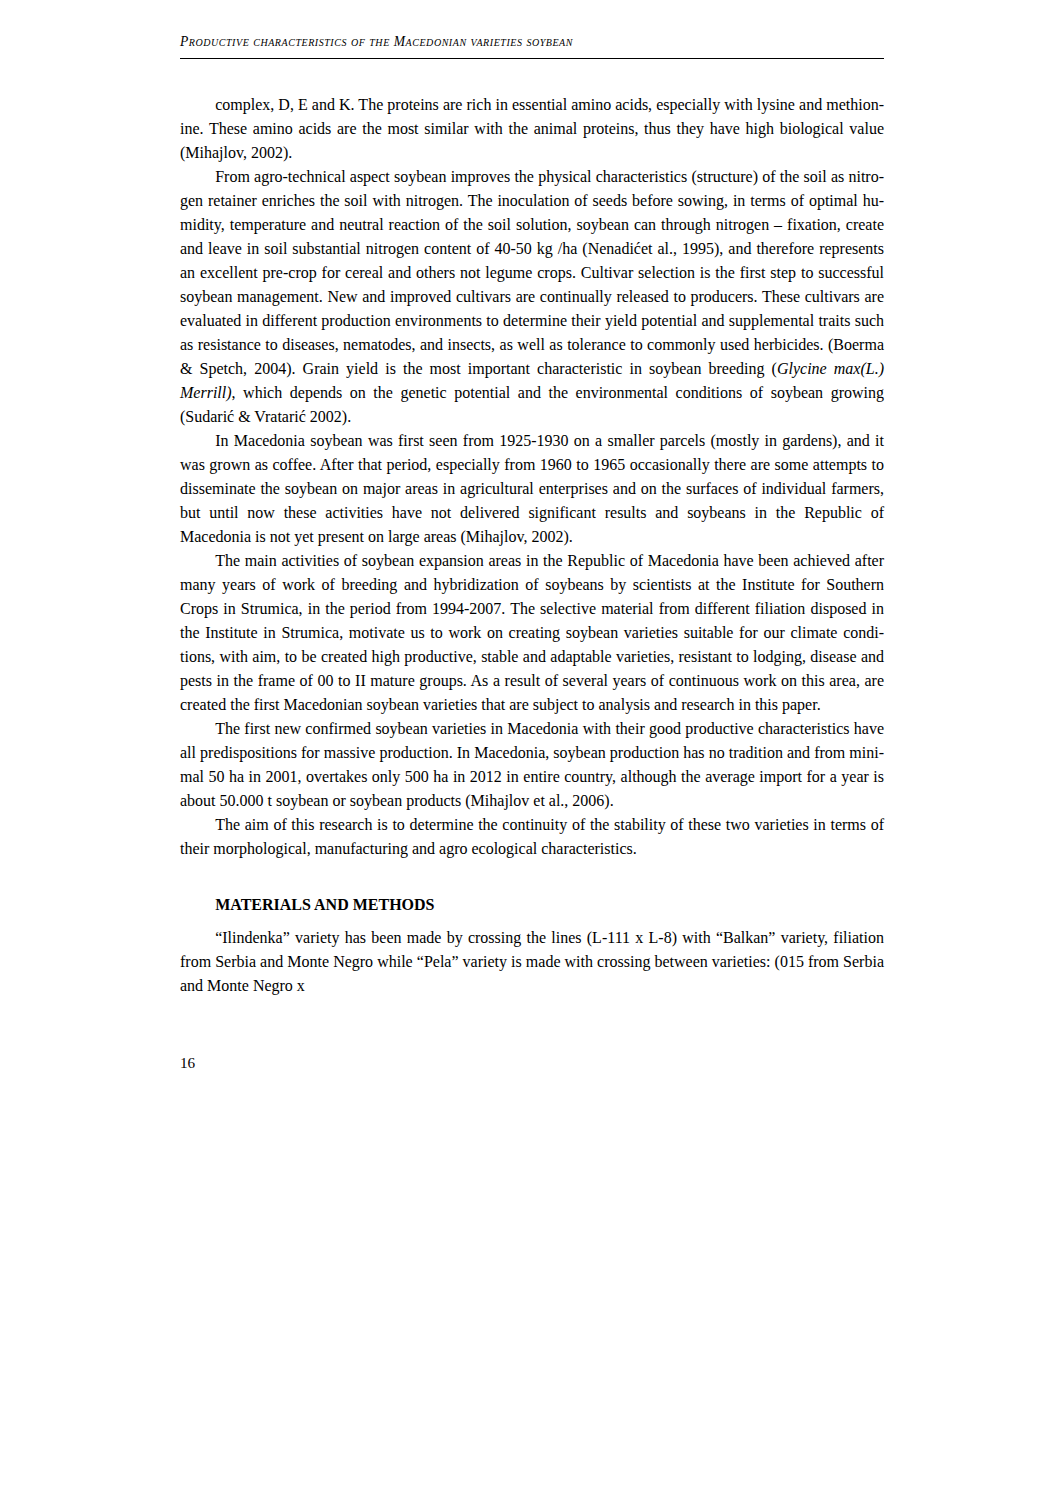Productive characteristics of the Macedonian varieties soybean
complex, D, E and K. The proteins are rich in essential amino acids, especially with lysine and methionine. These amino acids are the most similar with the animal proteins, thus they have high biological value (Mihajlov, 2002).
From agro-technical aspect soybean improves the physical characteristics (structure) of the soil as nitrogen retainer enriches the soil with nitrogen. The inoculation of seeds before sowing, in terms of optimal humidity, temperature and neutral reaction of the soil solution, soybean can through nitrogen – fixation, create and leave in soil substantial nitrogen content of 40-50 kg /ha (Nenadićet al., 1995), and therefore represents an excellent pre-crop for cereal and others not legume crops. Cultivar selection is the first step to successful soybean management. New and improved cultivars are continually released to producers. These cultivars are evaluated in different production environments to determine their yield potential and supplemental traits such as resistance to diseases, nematodes, and insects, as well as tolerance to commonly used herbicides. (Boerma & Spetch, 2004). Grain yield is the most important characteristic in soybean breeding (Glycine max(L.) Merrill), which depends on the genetic potential and the environmental conditions of soybean growing (Sudarić & Vratarić 2002).
In Macedonia soybean was first seen from 1925-1930 on a smaller parcels (mostly in gardens), and it was grown as coffee. After that period, especially from 1960 to 1965 occasionally there are some attempts to disseminate the soybean on major areas in agricultural enterprises and on the surfaces of individual farmers, but until now these activities have not delivered significant results and soybeans in the Republic of Macedonia is not yet present on large areas (Mihajlov, 2002).
The main activities of soybean expansion areas in the Republic of Macedonia have been achieved after many years of work of breeding and hybridization of soybeans by scientists at the Institute for Southern Crops in Strumica, in the period from 1994-2007. The selective material from different filiation disposed in the Institute in Strumica, motivate us to work on creating soybean varieties suitable for our climate conditions, with aim, to be created high productive, stable and adaptable varieties, resistant to lodging, disease and pests in the frame of 00 to II mature groups. As a result of several years of continuous work on this area, are created the first Macedonian soybean varieties that are subject to analysis and research in this paper.
The first new confirmed soybean varieties in Macedonia with their good productive characteristics have all predispositions for massive production. In Macedonia, soybean production has no tradition and from minimal 50 ha in 2001, overtakes only 500 ha in 2012 in entire country, although the average import for a year is about 50.000 t soybean or soybean products (Mihajlov et al., 2006).
The aim of this research is to determine the continuity of the stability of these two varieties in terms of their morphological, manufacturing and agro ecological characteristics.
MATERIALS AND METHODS
“Ilindenka” variety has been made by crossing the lines (L-111 x L-8) with “Balkan” variety, filiation from Serbia and Monte Negro while “Pela” variety is made with crossing between varieties: (015 from Serbia and Monte Negro x
16